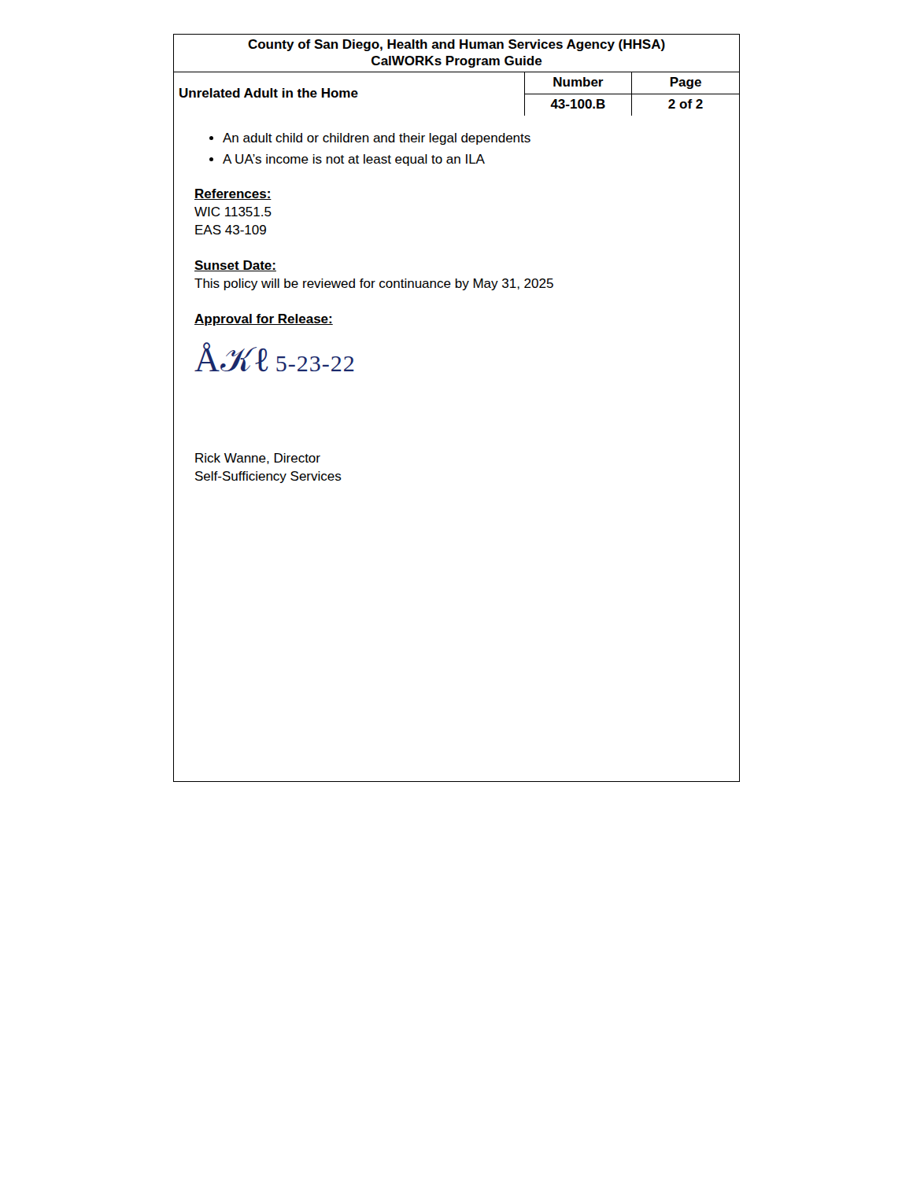| County of San Diego, Health and Human Services Agency (HHSA) CalWORKs Program Guide |
| Unrelated Adult in the Home | Number | Page |
| 43-100.B | 2 of 2 |
An adult child or children and their legal dependents
A UA’s income is not at least equal to an ILA
References:
WIC 11351.5
EAS 43-109
Sunset Date:
This policy will be reviewed for continuance by May 31, 2025
Approval for Release:
Å𝒦ℓ 5-23-22
Rick Wanne, Director
Self-Sufficiency Services